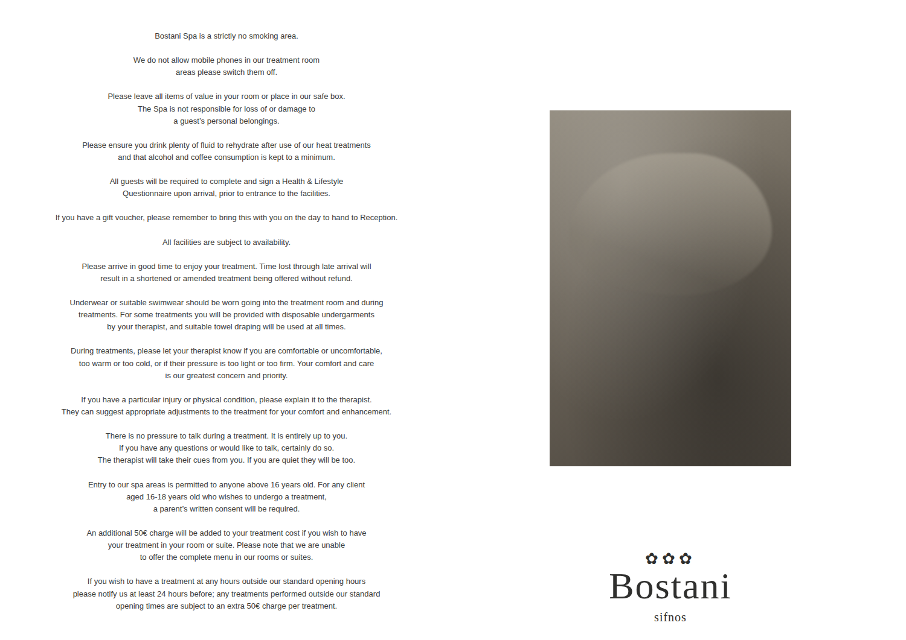Bostani Spa is a strictly no smoking area.
We do not allow mobile phones in our treatment room
areas please switch them off.
Please leave all items of value in your room or place in our safe box.
The Spa is not responsible for loss of or damage to
a guest’s personal belongings.
Please ensure you drink plenty of fluid to rehydrate after use of our heat treatments
and that alcohol and coffee consumption is kept to a minimum.
All guests will be required to complete and sign a Health & Lifestyle
Questionnaire upon arrival, prior to entrance to the facilities.
If you have a gift voucher, please remember to bring this with you on the day to hand to Reception.
All facilities are subject to availability.
Please arrive in good time to enjoy your treatment. Time lost through late arrival will
result in a shortened or amended treatment being offered without refund.
Underwear or suitable swimwear should be worn going into the treatment room and during
treatments. For some treatments you will be provided with disposable undergarments
by your therapist, and suitable towel draping will be used at all times.
During treatments, please let your therapist know if you are comfortable or uncomfortable,
too warm or too cold, or if their pressure is too light or too firm. Your comfort and care
is our greatest concern and priority.
If you have a particular injury or physical condition, please explain it to the therapist.
They can suggest appropriate adjustments to the treatment for your comfort and enhancement.
There is no pressure to talk during a treatment. It is entirely up to you.
If you have any questions or would like to talk, certainly do so.
The therapist will take their cues from you. If you are quiet they will be too.
Entry to our spa areas is permitted to anyone above 16 years old. For any client
aged 16-18 years old who wishes to undergo a treatment,
a parent’s written consent will be required.
An additional 50€ charge will be added to your treatment cost if you wish to have
your treatment in your room or suite. Please note that we are unable
to offer the complete menu in our rooms or suites.
If you wish to have a treatment at any hours outside our standard opening hours
please notify us at least 24 hours before; any treatments performed outside our standard
opening times are subject to an extra 50€ charge per treatment.
Massage treatment at Bostani Spa
✿✿✿
Bostani
sifnos